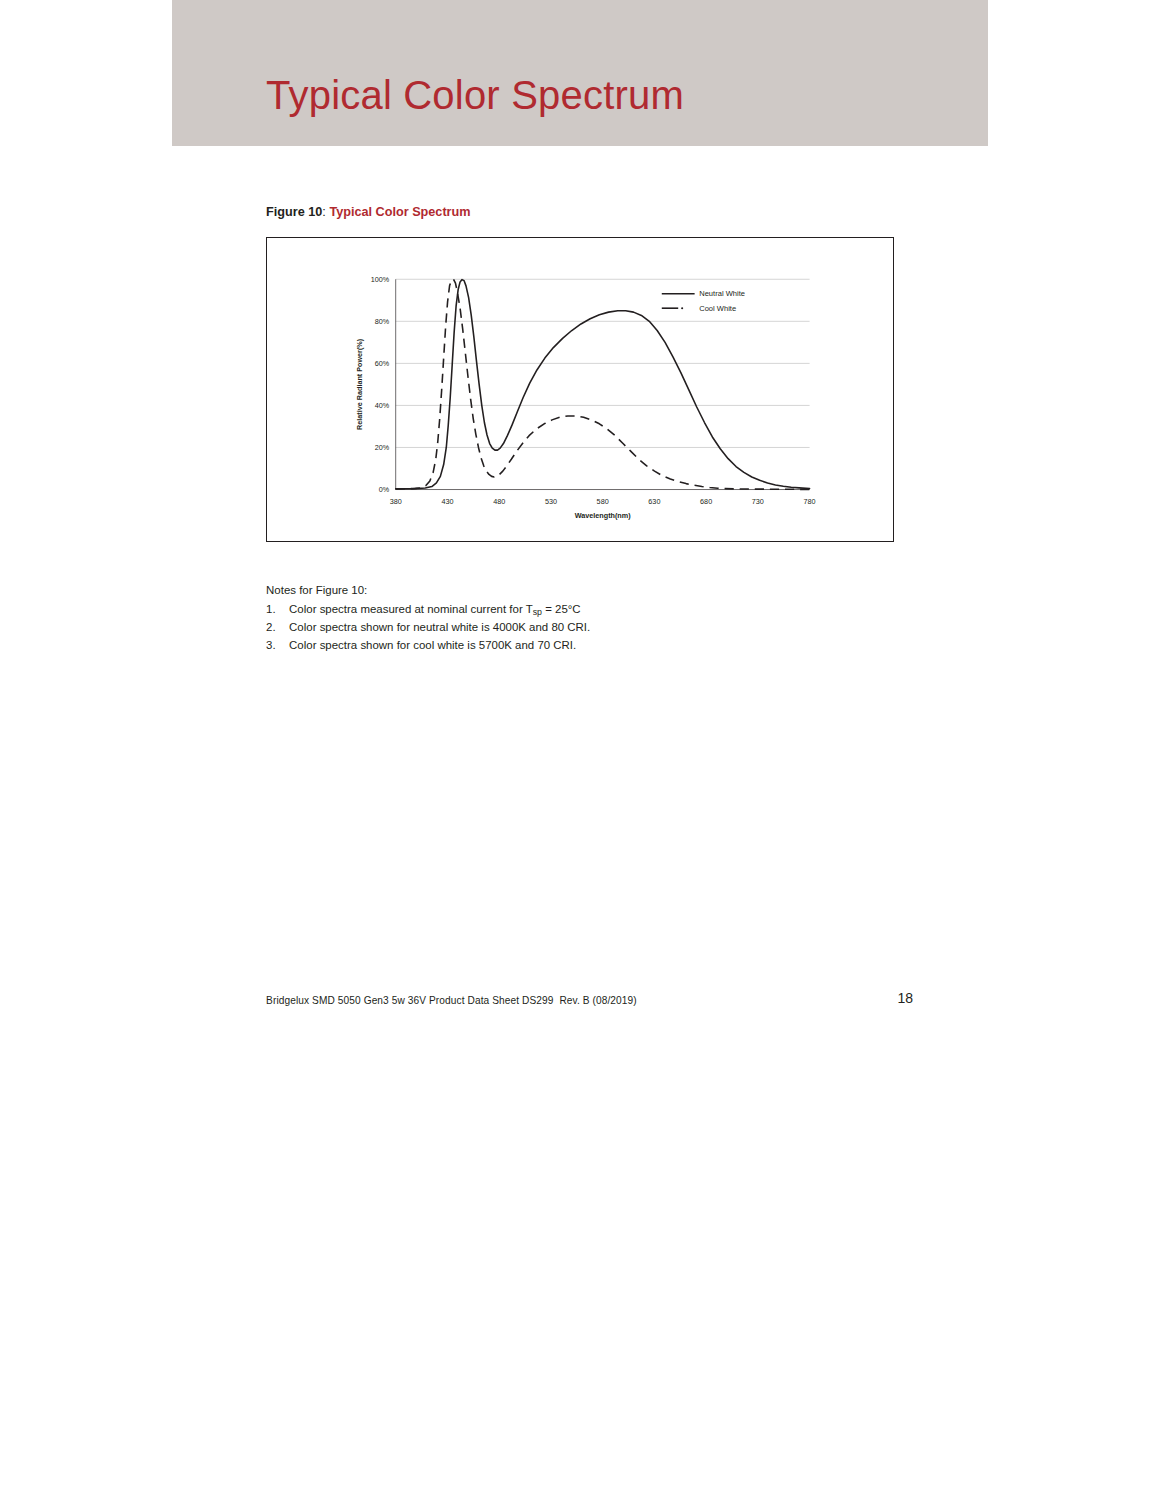Typical Color Spectrum
Figure 10: Typical Color Spectrum
100% 80% 60% 40% 20% 0% Relative Radiant Power(%) 380 430 480 530 580 630 680 730 780 Wavelength(nm) Neutral White Cool White
Notes for Figure 10:
Color spectra measured at nominal current for Tsp = 25°C
Color spectra shown for neutral white is 4000K and 80 CRI.
Color spectra shown for cool white is 5700K and 70 CRI.
Bridgelux SMD 5050 Gen3 5w 36V Product Data Sheet DS299 Rev. B (08/2019)
18